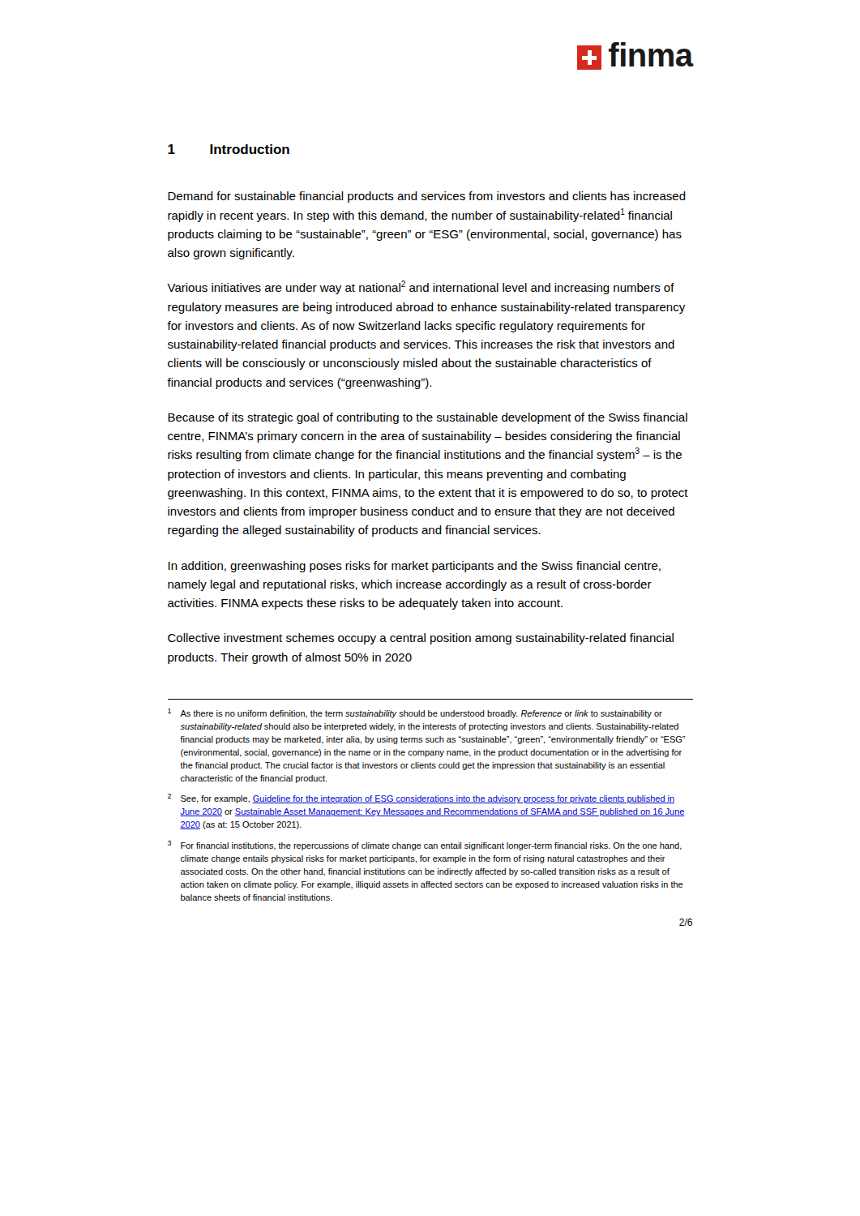finma
1 Introduction
Demand for sustainable financial products and services from investors and clients has increased rapidly in recent years. In step with this demand, the number of sustainability-related1 financial products claiming to be “sustainable”, “green” or “ESG” (environmental, social, governance) has also grown significantly.
Various initiatives are under way at national2 and international level and increasing numbers of regulatory measures are being introduced abroad to enhance sustainability-related transparency for investors and clients. As of now Switzerland lacks specific regulatory requirements for sustainability-related financial products and services. This increases the risk that investors and clients will be consciously or unconsciously misled about the sustainable characteristics of financial products and services (“greenwashing”).
Because of its strategic goal of contributing to the sustainable development of the Swiss financial centre, FINMA’s primary concern in the area of sustainability – besides considering the financial risks resulting from climate change for the financial institutions and the financial system3 – is the protection of investors and clients. In particular, this means preventing and combating greenwashing. In this context, FINMA aims, to the extent that it is empowered to do so, to protect investors and clients from improper business conduct and to ensure that they are not deceived regarding the alleged sustainability of products and financial services.
In addition, greenwashing poses risks for market participants and the Swiss financial centre, namely legal and reputational risks, which increase accordingly as a result of cross-border activities. FINMA expects these risks to be adequately taken into account.
Collective investment schemes occupy a central position among sustainability-related financial products. Their growth of almost 50% in 2020
1 As there is no uniform definition, the term sustainability should be understood broadly. Reference or link to sustainability or sustainability-related should also be interpreted widely, in the interests of protecting investors and clients. Sustainability-related financial products may be marketed, inter alia, by using terms such as “sustainable”, “green”, “environmentally friendly” or “ESG” (environmental, social, governance) in the name or in the company name, in the product documentation or in the advertising for the financial product. The crucial factor is that investors or clients could get the impression that sustainability is an essential characteristic of the financial product.
2 See, for example, Guideline for the integration of ESG considerations into the advisory process for private clients published in June 2020 or Sustainable Asset Management: Key Messages and Recommendations of SFAMA and SSF published on 16 June 2020 (as at: 15 October 2021).
3 For financial institutions, the repercussions of climate change can entail significant longer-term financial risks. On the one hand, climate change entails physical risks for market participants, for example in the form of rising natural catastrophes and their associated costs. On the other hand, financial institutions can be indirectly affected by so-called transition risks as a result of action taken on climate policy. For example, illiquid assets in affected sectors can be exposed to increased valuation risks in the balance sheets of financial institutions.
2/6